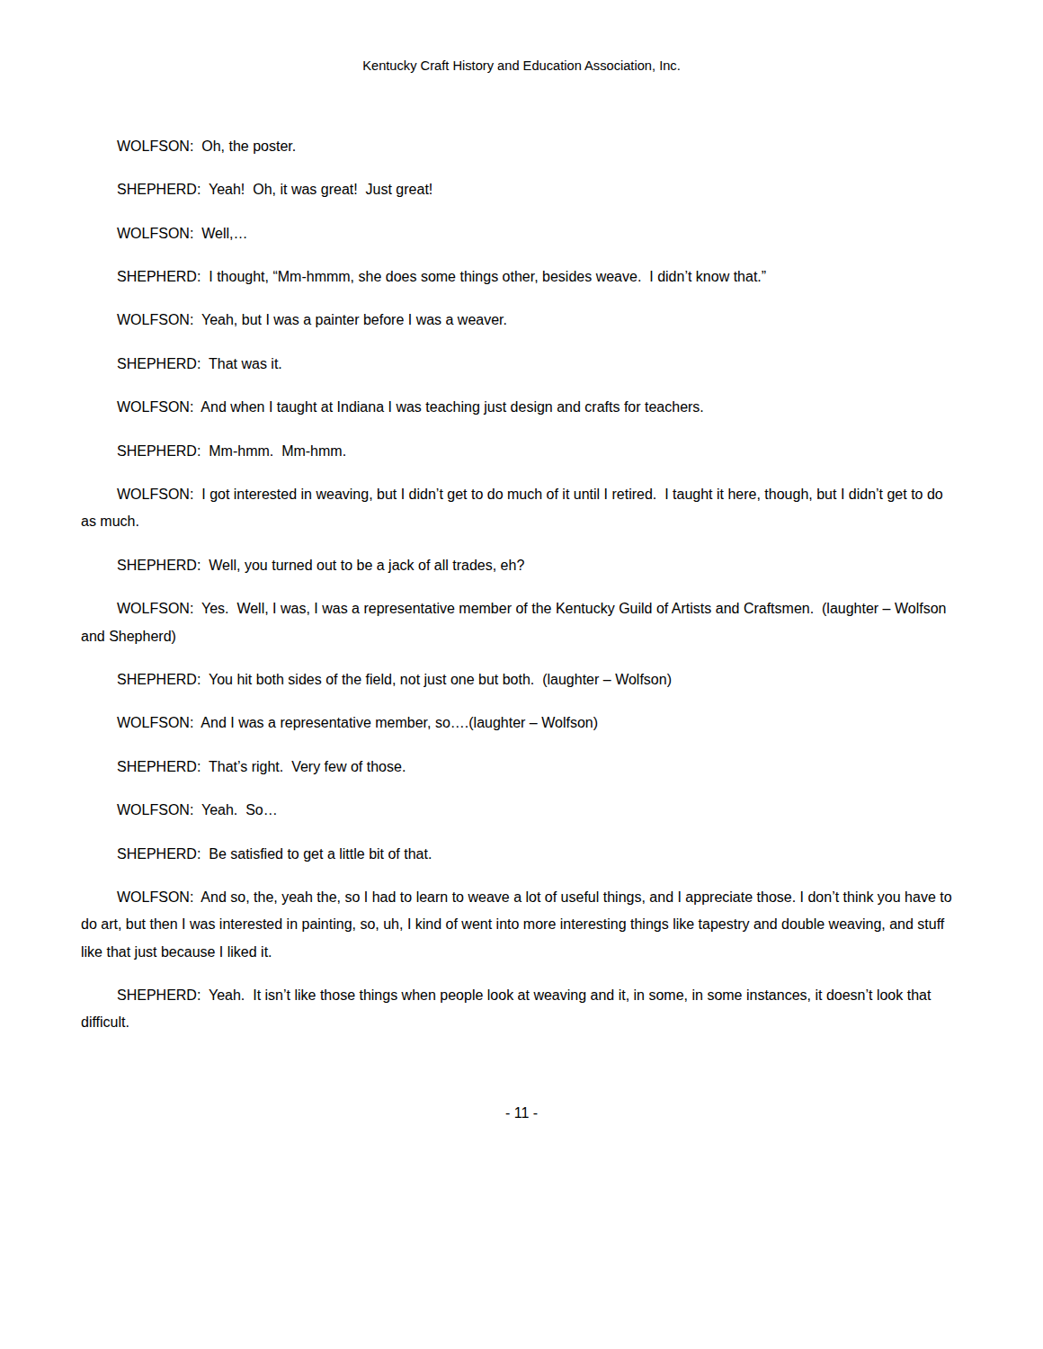Kentucky Craft History and Education Association, Inc.
WOLFSON: Oh, the poster.
SHEPHERD: Yeah! Oh, it was great! Just great!
WOLFSON: Well,…
SHEPHERD: I thought, “Mm-hmmm, she does some things other, besides weave. I didn’t know that.”
WOLFSON: Yeah, but I was a painter before I was a weaver.
SHEPHERD: That was it.
WOLFSON: And when I taught at Indiana I was teaching just design and crafts for teachers.
SHEPHERD: Mm-hmm. Mm-hmm.
WOLFSON: I got interested in weaving, but I didn’t get to do much of it until I retired. I taught it here, though, but I didn’t get to do as much.
SHEPHERD: Well, you turned out to be a jack of all trades, eh?
WOLFSON: Yes. Well, I was, I was a representative member of the Kentucky Guild of Artists and Craftsmen. (laughter – Wolfson and Shepherd)
SHEPHERD: You hit both sides of the field, not just one but both. (laughter – Wolfson)
WOLFSON: And I was a representative member, so….(laughter – Wolfson)
SHEPHERD: That’s right. Very few of those.
WOLFSON: Yeah. So…
SHEPHERD: Be satisfied to get a little bit of that.
WOLFSON: And so, the, yeah the, so I had to learn to weave a lot of useful things, and I appreciate those. I don’t think you have to do art, but then I was interested in painting, so, uh, I kind of went into more interesting things like tapestry and double weaving, and stuff like that just because I liked it.
SHEPHERD: Yeah. It isn’t like those things when people look at weaving and it, in some, in some instances, it doesn’t look that difficult.
- 11 -